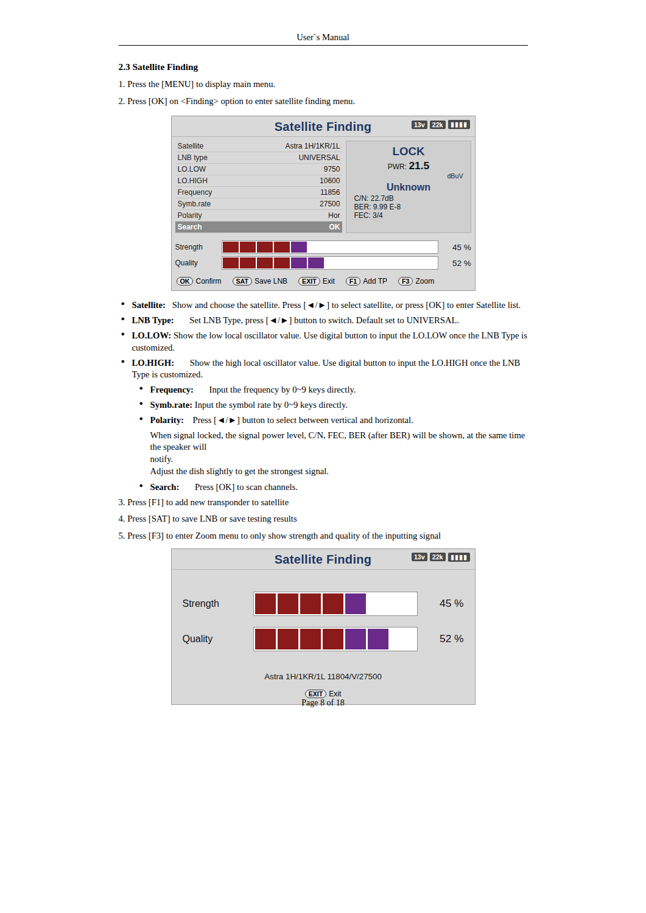User`s Manual
2.3 Satellite Finding
1. Press the [MENU] to display main menu.
2. Press [OK] on <Finding> option to enter satellite finding menu.
Satellite Finding 13v 22k ▮▮▮▮
| Satellite | Astra 1H/1KR/1L |
| LNB type | UNIVERSAL |
| LO.LOW | 9750 |
| LO.HIGH | 10600 |
| Frequency | 11856 |
| Symb.rate | 27500 |
| Polarity | Hor |
| Search | OK |
LOCK
PWR: 21.5
dBuV
Unknown
C/N: 22.7dB
BER: 9.99 E-8
FEC: 3/4
Strength
45 %
Quality
52 %
OKConfirm SATSave LNB EXITExit F1 Add TP F3 Zoom
Satellite: Show and choose the satellite. Press [◄/►] to select satellite, or press [OK] to enter Satellite list.
LNB Type: Set LNB Type, press [◄/►] button to switch. Default set to UNIVERSAL.
LO.LOW: Show the low local oscillator value. Use digital button to input the LO.LOW once the LNB Type is customized.
LO.HIGH: Show the high local oscillator value. Use digital button to input the LO.HIGH once the LNB Type is customized.
Frequency: Input the frequency by 0~9 keys directly.
Symb.rate: Input the symbol rate by 0~9 keys directly.
Polarity: Press [◄/►] button to select between vertical and horizontal.
When signal locked, the signal power level, C/N, FEC, BER (after BER) will be shown, at the same time the speaker will
notify.
Adjust the dish slightly to get the strongest signal.
Search: Press [OK] to scan channels.
3. Press [F1] to add new transponder to satellite
4. Press [SAT] to save LNB or save testing results
5. Press [F3] to enter Zoom menu to only show strength and quality of the inputting signal
Satellite Finding 13v 22k ▮▮▮▮
Strength
45 %
Quality
52 %
Astra 1H/1KR/1L 11804/V/27500
EXITExit
Page 8 of 18